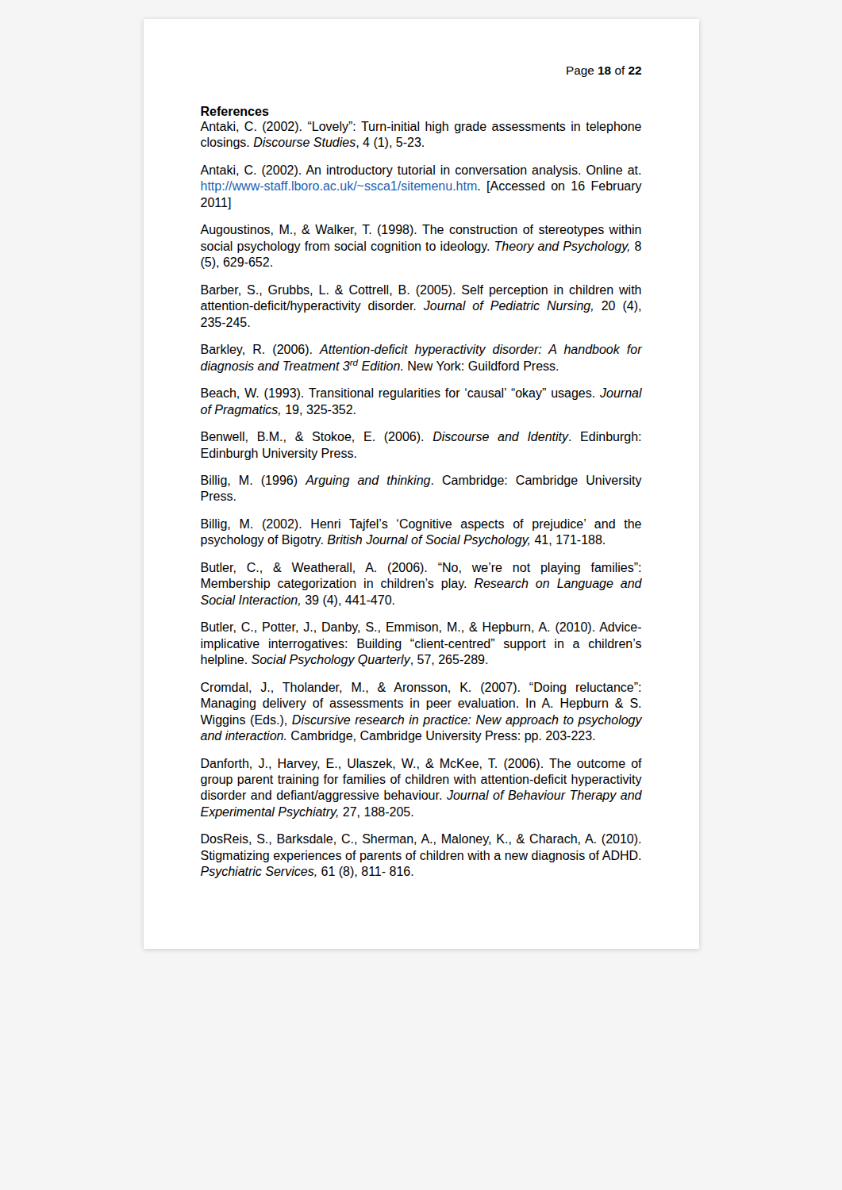Page 18 of 22
References
Antaki, C. (2002). “Lovely”: Turn-initial high grade assessments in telephone closings. Discourse Studies, 4 (1), 5-23.
Antaki, C. (2002). An introductory tutorial in conversation analysis. Online at. http://www-staff.lboro.ac.uk/~ssca1/sitemenu.htm. [Accessed on 16 February 2011]
Augoustinos, M., & Walker, T. (1998). The construction of stereotypes within social psychology from social cognition to ideology. Theory and Psychology, 8 (5), 629-652.
Barber, S., Grubbs, L. & Cottrell, B. (2005). Self perception in children with attention-deficit/hyperactivity disorder. Journal of Pediatric Nursing, 20 (4), 235-245.
Barkley, R. (2006). Attention-deficit hyperactivity disorder: A handbook for diagnosis and Treatment 3rd Edition. New York: Guildford Press.
Beach, W. (1993). Transitional regularities for ‘causal’ “okay” usages. Journal of Pragmatics, 19, 325-352.
Benwell, B.M., & Stokoe, E. (2006). Discourse and Identity. Edinburgh: Edinburgh University Press.
Billig, M. (1996) Arguing and thinking. Cambridge: Cambridge University Press.
Billig, M. (2002). Henri Tajfel’s ‘Cognitive aspects of prejudice’ and the psychology of Bigotry. British Journal of Social Psychology, 41, 171-188.
Butler, C., & Weatherall, A. (2006). “No, we’re not playing families”: Membership categorization in children’s play. Research on Language and Social Interaction, 39 (4), 441-470.
Butler, C., Potter, J., Danby, S., Emmison, M., & Hepburn, A. (2010). Advice-implicative interrogatives: Building “client-centred” support in a children’s helpline. Social Psychology Quarterly, 57, 265-289.
Cromdal, J., Tholander, M., & Aronsson, K. (2007). “Doing reluctance”: Managing delivery of assessments in peer evaluation. In A. Hepburn & S. Wiggins (Eds.), Discursive research in practice: New approach to psychology and interaction. Cambridge, Cambridge University Press: pp. 203-223.
Danforth, J., Harvey, E., Ulaszek, W., & McKee, T. (2006). The outcome of group parent training for families of children with attention-deficit hyperactivity disorder and defiant/aggressive behaviour. Journal of Behaviour Therapy and Experimental Psychiatry, 27, 188-205.
DosReis, S., Barksdale, C., Sherman, A., Maloney, K., & Charach, A. (2010). Stigmatizing experiences of parents of children with a new diagnosis of ADHD. Psychiatric Services, 61 (8), 811- 816.